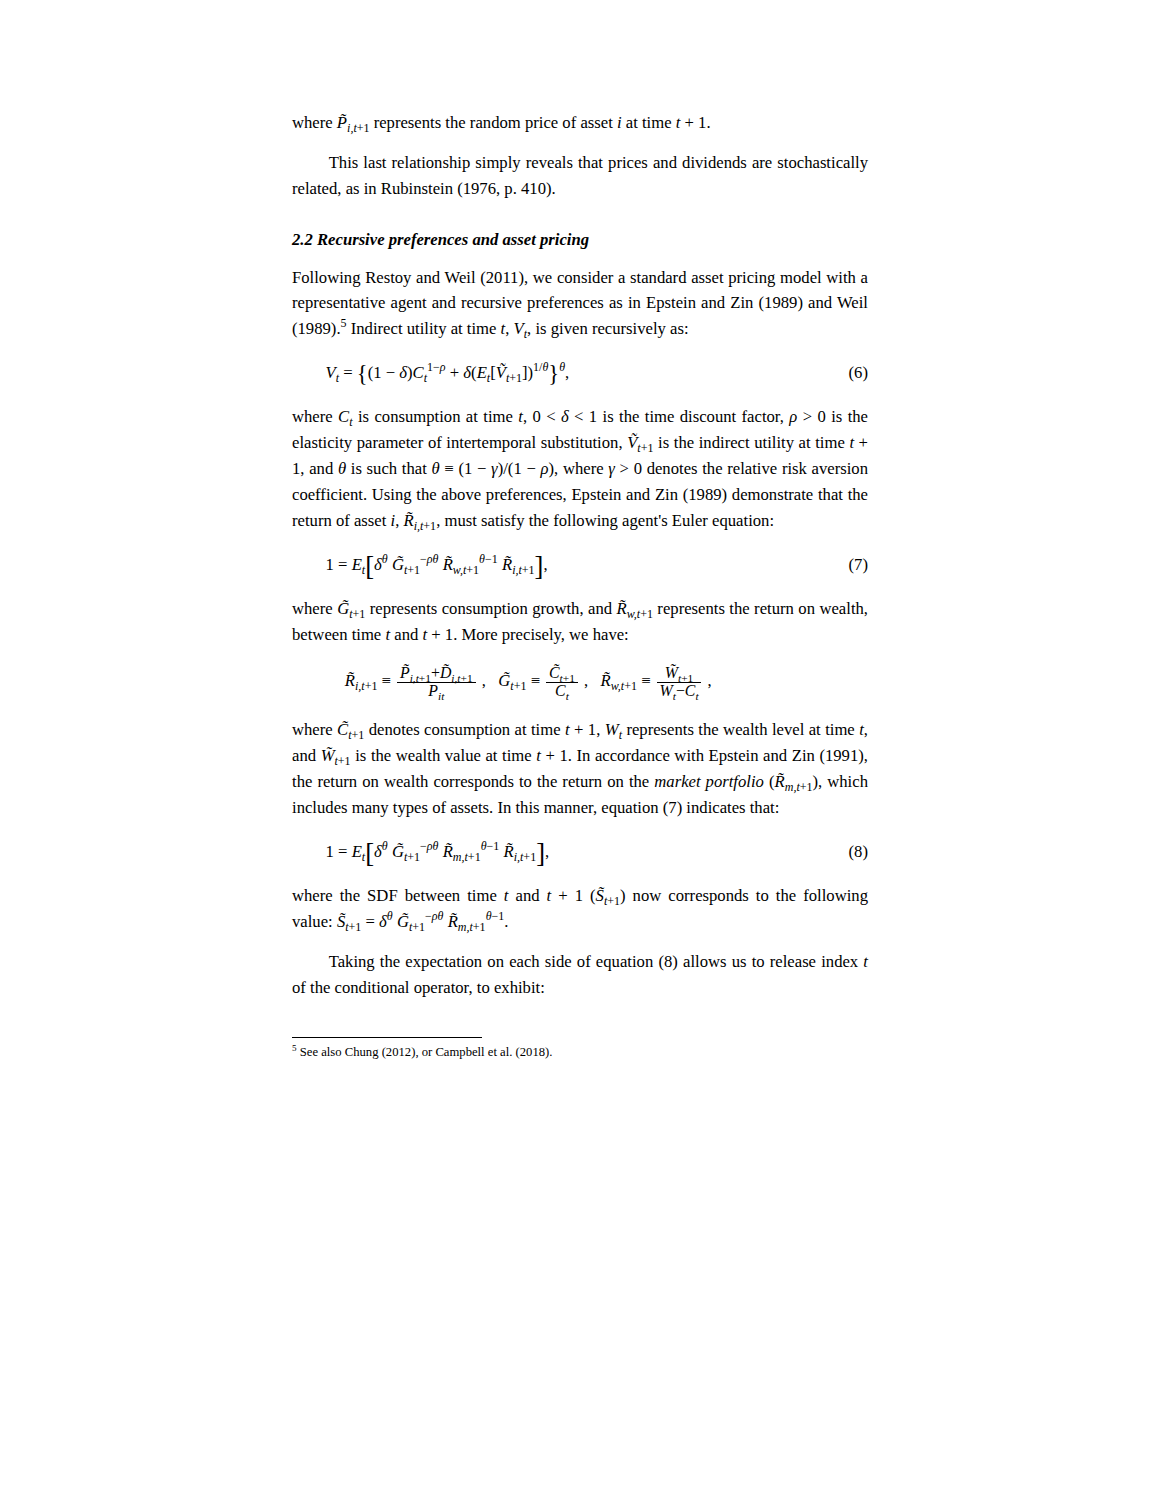where P̃i,t+1 represents the random price of asset i at time t + 1.
This last relationship simply reveals that prices and dividends are stochastically related, as in Rubinstein (1976, p. 410).
2.2 Recursive preferences and asset pricing
Following Restoy and Weil (2011), we consider a standard asset pricing model with a representative agent and recursive preferences as in Epstein and Zin (1989) and Weil (1989).5 Indirect utility at time t, Vt, is given recursively as:
Vt = {(1 − δ)Ct 1−ρ + δ(Et[Ṽt+1])1/θ}θ,
(6)
where Ct is consumption at time t, 0 < δ < 1 is the time discount factor, ρ > 0 is the elasticity parameter of intertemporal substitution, Ṽt+1 is the indirect utility at time t + 1, and θ is such that θ ≡ (1 − γ)/(1 − ρ), where γ > 0 denotes the relative risk aversion coefficient. Using the above preferences, Epstein and Zin (1989) demonstrate that the return of asset i, R̃i,t+1, must satisfy the following agent's Euler equation:
1 = Et[δθ G̃t+1−ρθ R̃w,t+1 θ−1 R̃i,t+1],
(7)
where G̃t+1 represents consumption growth, and R̃w,t+1 represents the return on wealth, between time t and t + 1. More precisely, we have:
R̃i,t+1 ≡ P̃i,t+1+D̃i,t+1 Pit , G̃t+1 ≡ C̃t+1 Ct , R̃w,t+1 ≡ W̃t+1 Wt−Ct ,
where C̃t+1 denotes consumption at time t + 1, Wt represents the wealth level at time t, and W̃t+1 is the wealth value at time t + 1. In accordance with Epstein and Zin (1991), the return on wealth corresponds to the return on the market portfolio (R̃m,t+1), which includes many types of assets. In this manner, equation (7) indicates that:
1 = Et[δθ G̃t+1−ρθ R̃m,t+1 θ−1 R̃i,t+1],
(8)
where the SDF between time t and t + 1 (S̃t+1) now corresponds to the following value: S̃t+1 = δθ G̃t+1−ρθ R̃m,t+1 θ−1.
Taking the expectation on each side of equation (8) allows us to release index t of the conditional operator, to exhibit:
5 See also Chung (2012), or Campbell et al. (2018).